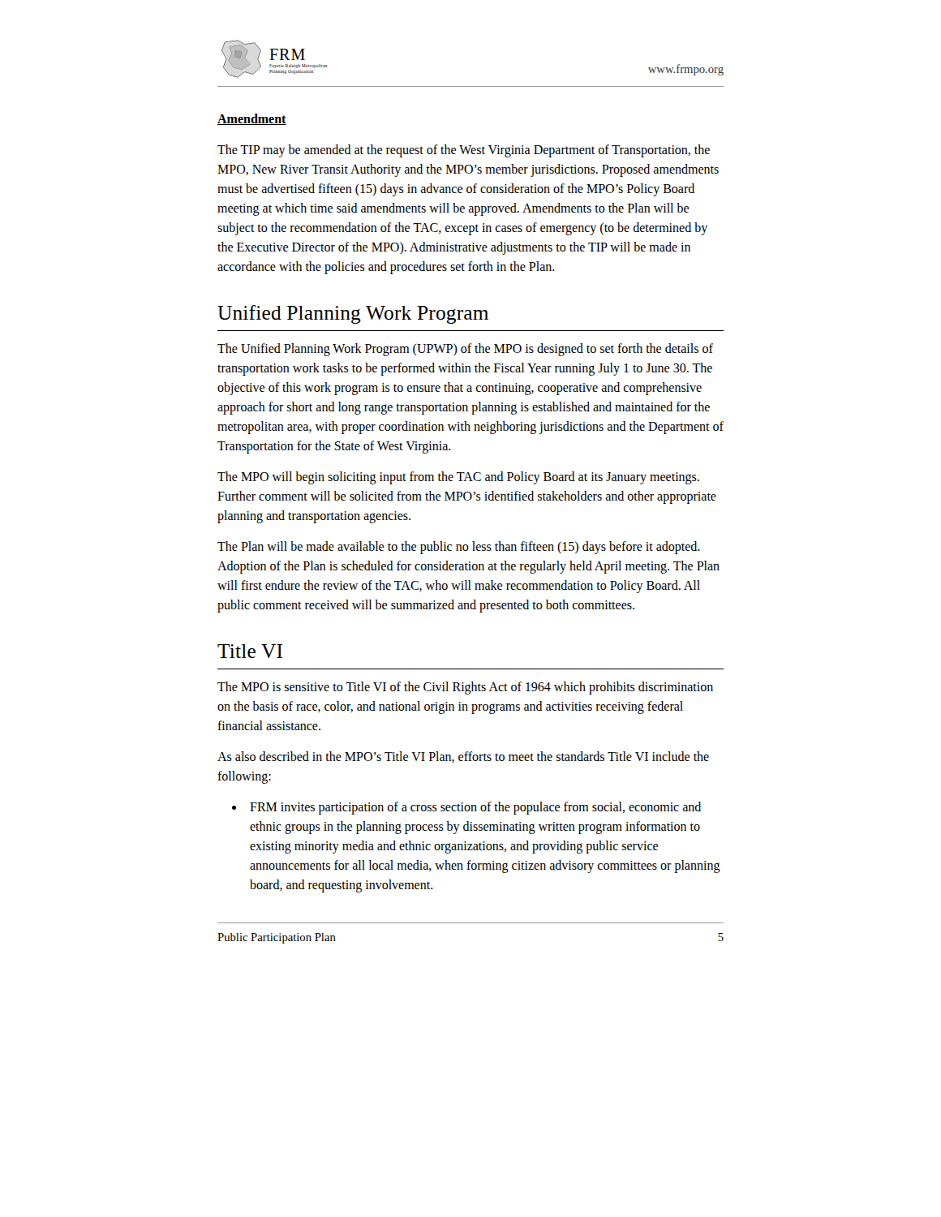FRM
Fayette Raleigh Metropolitan
Planning Organization
www.frmpo.org
Amendment
The TIP may be amended at the request of the West Virginia Department of Transportation, the MPO, New River Transit Authority and the MPO’s member jurisdictions. Proposed amendments must be advertised fifteen (15) days in advance of consideration of the MPO’s Policy Board meeting at which time said amendments will be approved. Amendments to the Plan will be subject to the recommendation of the TAC, except in cases of emergency (to be determined by the Executive Director of the MPO). Administrative adjustments to the TIP will be made in accordance with the policies and procedures set forth in the Plan.
Unified Planning Work Program
The Unified Planning Work Program (UPWP) of the MPO is designed to set forth the details of transportation work tasks to be performed within the Fiscal Year running July 1 to June 30. The objective of this work program is to ensure that a continuing, cooperative and comprehensive approach for short and long range transportation planning is established and maintained for the metropolitan area, with proper coordination with neighboring jurisdictions and the Department of Transportation for the State of West Virginia.
The MPO will begin soliciting input from the TAC and Policy Board at its January meetings. Further comment will be solicited from the MPO’s identified stakeholders and other appropriate planning and transportation agencies.
The Plan will be made available to the public no less than fifteen (15) days before it adopted. Adoption of the Plan is scheduled for consideration at the regularly held April meeting. The Plan will first endure the review of the TAC, who will make recommendation to Policy Board. All public comment received will be summarized and presented to both committees.
Title VI
The MPO is sensitive to Title VI of the Civil Rights Act of 1964 which prohibits discrimination on the basis of race, color, and national origin in programs and activities receiving federal financial assistance.
As also described in the MPO’s Title VI Plan, efforts to meet the standards Title VI include the following:
FRM invites participation of a cross section of the populace from social, economic and ethnic groups in the planning process by disseminating written program information to existing minority media and ethnic organizations, and providing public service announcements for all local media, when forming citizen advisory committees or planning board, and requesting involvement.
Public Participation Plan 5